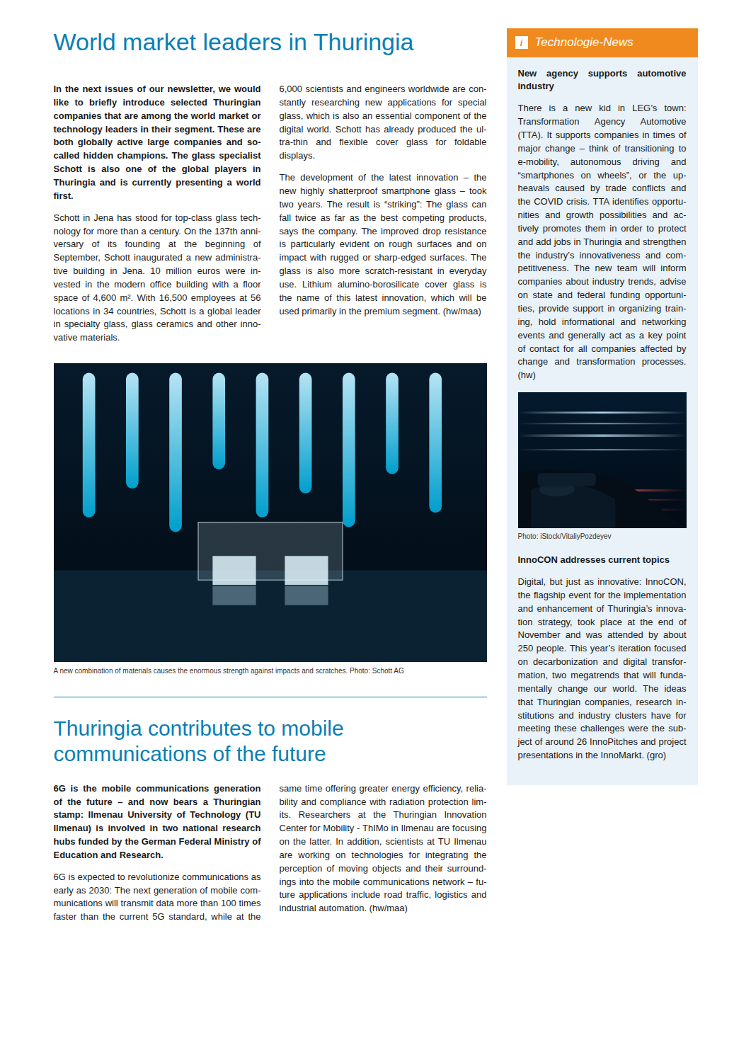World market leaders in Thuringia
In the next issues of our newsletter, we would like to briefly introduce selected Thuringian companies that are among the world market or technology leaders in their segment. These are both globally active large companies and so-called hidden champions. The glass specialist Schott is also one of the global players in Thuringia and is currently presenting a world first.
Schott in Jena has stood for top-class glass technology for more than a century. On the 137th anniversary of its founding at the beginning of September, Schott inaugurated a new administrative building in Jena. 10 million euros were invested in the modern office building with a floor space of 4,600 m². With 16,500 employees at 56 locations in 34 countries, Schott is a global leader in specialty glass, glass ceramics and other innovative materials.
6,000 scientists and engineers worldwide are constantly researching new applications for special glass, which is also an essential component of the digital world. Schott has already produced the ultra-thin and flexible cover glass for foldable displays.
The development of the latest innovation – the new highly shatterproof smartphone glass – took two years. The result is “striking”: The glass can fall twice as far as the best competing products, says the company. The improved drop resistance is particularly evident on rough surfaces and on impact with rugged or sharp-edged surfaces. The glass is also more scratch-resistant in everyday use. Lithium alumino-borosilicate cover glass is the name of this latest innovation, which will be used primarily in the premium segment. (hw/maa)
A new combination of materials causes the enormous strength against impacts and scratches. Photo: Schott AG
Thuringia contributes to mobile communications of the future
6G is the mobile communications generation of the future – and now bears a Thuringian stamp: Ilmenau University of Technology (TU Ilmenau) is involved in two national research hubs funded by the German Federal Ministry of Education and Research.
6G is expected to revolutionize communications as early as 2030: The next generation of mobile communications will transmit data more than 100 times faster than the current 5G standard, while at the same time offering greater energy efficiency, reliability and compliance with radiation protection limits. Researchers at the Thuringian Innovation Center for Mobility - ThIMo in Ilmenau are focusing on the latter. In addition, scientists at TU Ilmenau are working on technologies for integrating the perception of moving objects and their surroundings into the mobile communications network – future applications include road traffic, logistics and industrial automation. (hw/maa)
i Technologie-News
New agency supports automotive industry
There is a new kid in LEG’s town: Transformation Agency Automotive (TTA). It supports companies in times of major change – think of transitioning to e-mobility, autonomous driving and “smartphones on wheels”, or the upheavals caused by trade conflicts and the COVID crisis. TTA identifies opportunities and growth possibilities and actively promotes them in order to protect and add jobs in Thuringia and strengthen the industry’s innovativeness and competitiveness. The new team will inform companies about industry trends, advise on state and federal funding opportunities, provide support in organizing training, hold informational and networking events and generally act as a key point of contact for all companies affected by change and transformation processes. (hw)
Photo: iStock/VitaliyPozdeyev
InnoCON addresses current topics
Digital, but just as innovative: InnoCON, the flagship event for the implementation and enhancement of Thuringia’s innovation strategy, took place at the end of November and was attended by about 250 people. This year’s iteration focused on decarbonization and digital transformation, two megatrends that will fundamentally change our world. The ideas that Thuringian companies, research institutions and industry clusters have for meeting these challenges were the subject of around 26 InnoPitches and project presentations in the InnoMarkt. (gro)